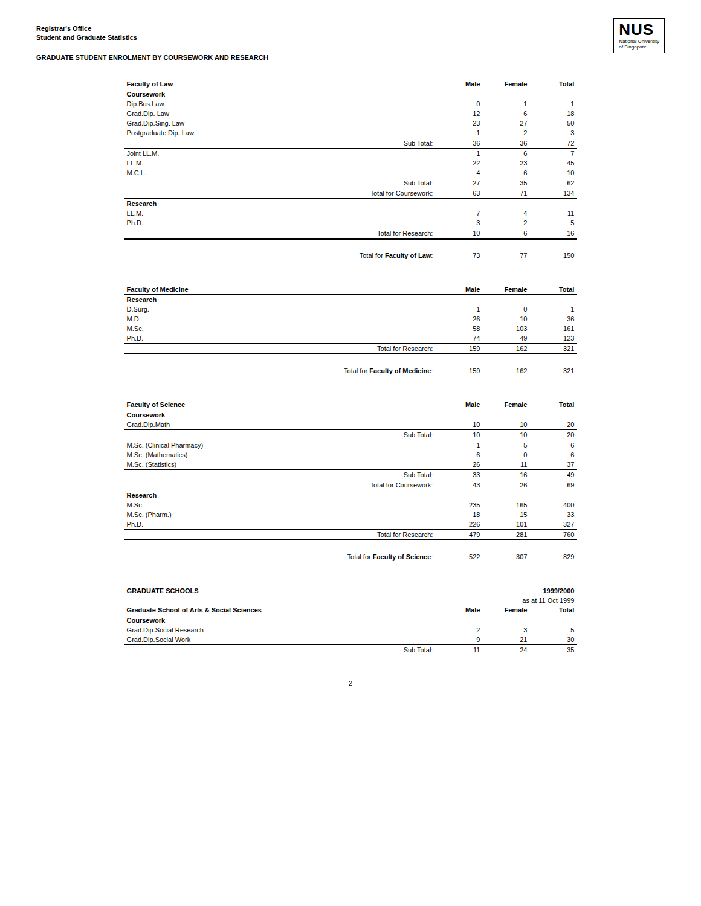NUS
National University
of Singapore
Registrar's Office
Student and Graduate Statistics
GRADUATE STUDENT ENROLMENT BY COURSEWORK AND RESEARCH
| Faculty of Law | Male | Female | Total |
| Coursework | | | |
| Dip.Bus.Law | 0 | 1 | 1 |
| Grad.Dip. Law | 12 | 6 | 18 |
| Grad.Dip.Sing. Law | 23 | 27 | 50 |
| Postgraduate Dip. Law | 1 | 2 | 3 |
| Sub Total: | 36 | 36 | 72 |
| Joint LL.M. | 1 | 6 | 7 |
| LL.M. | 22 | 23 | 45 |
| M.C.L. | 4 | 6 | 10 |
| Sub Total: | 27 | 35 | 62 |
| Total for Coursework: | 63 | 71 | 134 |
| Research | | | |
| LL.M. | 7 | 4 | 11 |
| Ph.D. | 3 | 2 | 5 |
| Total for Research: | 10 | 6 | 16 |
| Total for Faculty of Law : | 73 | 77 | 150 |
| Faculty of Medicine | Male | Female | Total |
| Research | | | |
| D.Surg. | 1 | 0 | 1 |
| M.D. | 26 | 10 | 36 |
| M.Sc. | 58 | 103 | 161 |
| Ph.D. | 74 | 49 | 123 |
| Total for Research: | 159 | 162 | 321 |
| Total for Faculty of Medicine : | 159 | 162 | 321 |
| Faculty of Science | Male | Female | Total |
| Coursework | | | |
| Grad.Dip.Math | 10 | 10 | 20 |
| Sub Total: | 10 | 10 | 20 |
| M.Sc. (Clinical Pharmacy) | 1 | 5 | 6 |
| M.Sc. (Mathematics) | 6 | 0 | 6 |
| M.Sc. (Statistics) | 26 | 11 | 37 |
| Sub Total: | 33 | 16 | 49 |
| Total for Coursework: | 43 | 26 | 69 |
| Research | | | |
| M.Sc. | 235 | 165 | 400 |
| M.Sc. (Pharm.) | 18 | 15 | 33 |
| Ph.D. | 226 | 101 | 327 |
| Total for Research: | 479 | 281 | 760 |
| Total for Faculty of Science : | 522 | 307 | 829 |
| GRADUATE SCHOOLS | | | 1999/2000 |
| | | as at 11 Oct 1999 |
| Graduate School of Arts & Social Sciences | Male | Female | Total |
| Coursework | | | |
| Grad.Dip.Social Research | 2 | 3 | 5 |
| Grad.Dip.Social Work | 9 | 21 | 30 |
| Sub Total: | 11 | 24 | 35 |
2